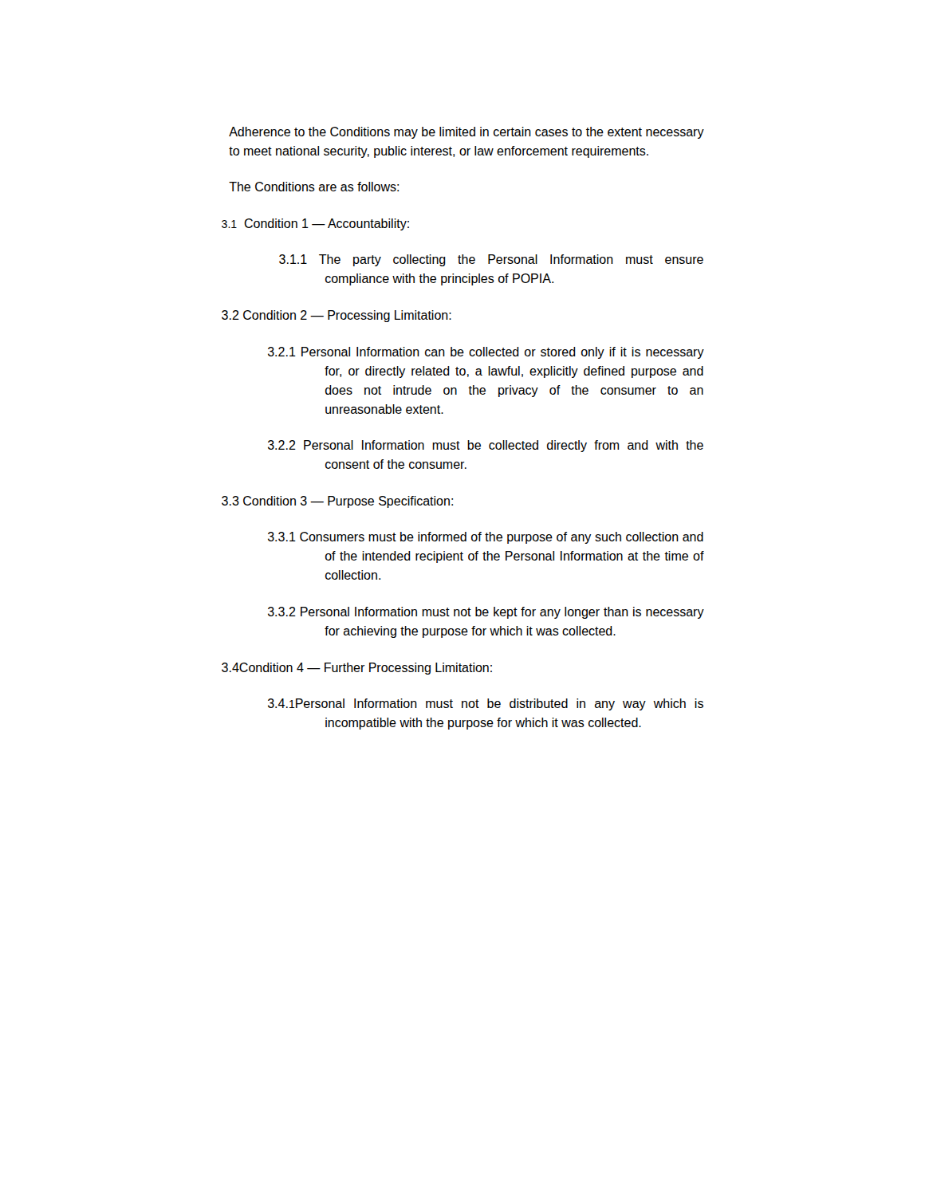Adherence to the Conditions may be limited in certain cases to the extent necessary to meet national security, public interest, or law enforcement requirements.
The Conditions are as follows:
3.1 Condition 1 — Accountability:
3.1.1 The party collecting the Personal Information must ensure compliance with the principles of POPIA.
3.2 Condition 2 — Processing Limitation:
3.2.1 Personal Information can be collected or stored only if it is necessary for, or directly related to, a lawful, explicitly defined purpose and does not intrude on the privacy of the consumer to an unreasonable extent.
3.2.2 Personal Information must be collected directly from and with the consent of the consumer.
3.3 Condition 3 — Purpose Specification:
3.3.1 Consumers must be informed of the purpose of any such collection and of the intended recipient of the Personal Information at the time of collection.
3.3.2 Personal Information must not be kept for any longer than is necessary for achieving the purpose for which it was collected.
3.4 Condition 4 — Further Processing Limitation:
3.4.1 Personal Information must not be distributed in any way which is incompatible with the purpose for which it was collected.